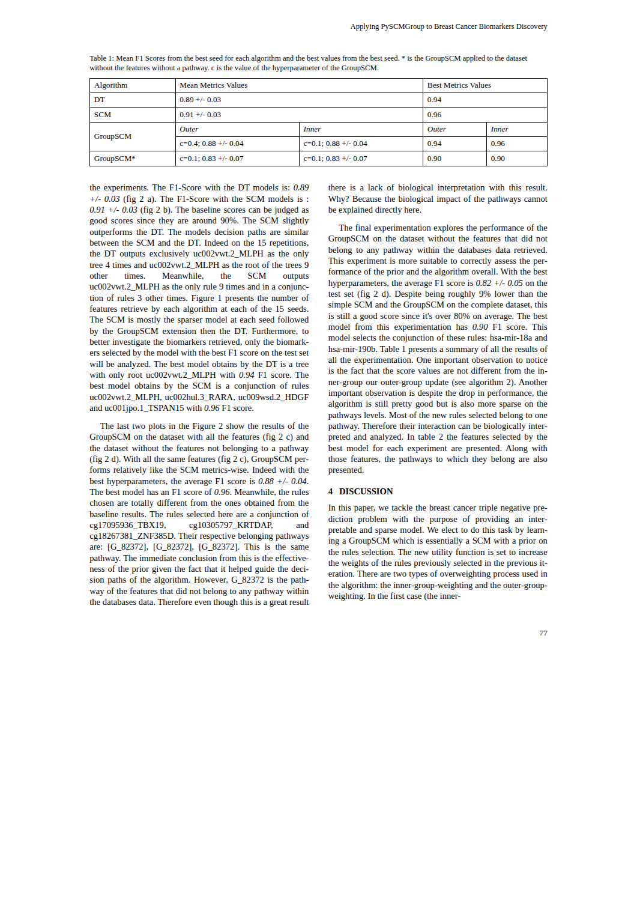Applying PySCMGroup to Breast Cancer Biomarkers Discovery
Table 1: Mean F1 Scores from the best seed for each algorithm and the best values from the best seed. * is the GroupSCM applied to the dataset without the features without a pathway. c is the value of the hyperparameter of the GroupSCM.
| Algorithm | Mean Metrics Values | Best Metrics Values |
| --- | --- | --- |
| DT | 0.89 +/- 0.03 | 0.94 |
| SCM | 0.91 +/- 0.03 | 0.96 |
| GroupSCM | Outer | Inner | Outer | Inner |
| c=0.4; 0.88 +/- 0.04 | c=0.1; 0.88 +/- 0.04 | 0.94 | 0.96 |
| GroupSCM* | c=0.1; 0.83 +/- 0.07 | c=0.1; 0.83 +/- 0.07 | 0.90 | 0.90 |
the experiments. The F1-Score with the DT models is: 0.89 +/- 0.03 (fig 2 a). The F1-Score with the SCM models is : 0.91 +/- 0.03 (fig 2 b). The baseline scores can be judged as good scores since they are around 90%. The SCM slightly outperforms the DT. The models decision paths are similar between the SCM and the DT. Indeed on the 15 repetitions, the DT outputs exclusively uc002vwt.2_MLPH as the only tree 4 times and uc002vwt.2_MLPH as the root of the trees 9 other times. Meanwhile, the SCM outputs uc002vwt.2_MLPH as the only rule 9 times and in a conjunction of rules 3 other times. Figure 1 presents the number of features retrieve by each algorithm at each of the 15 seeds. The SCM is mostly the sparser model at each seed followed by the GroupSCM extension then the DT. Furthermore, to better investigate the biomarkers retrieved, only the biomarkers selected by the model with the best F1 score on the test set will be analyzed. The best model obtains by the DT is a tree with only root uc002vwt.2_MLPH with 0.94 F1 score. The best model obtains by the SCM is a conjunction of rules uc002vwt.2_MLPH, uc002hul.3_RARA, uc009wsd.2_HDGF and uc001jpo.1_TSPAN15 with 0.96 F1 score.
The last two plots in the Figure 2 show the results of the GroupSCM on the dataset with all the features (fig 2 c) and the dataset without the features not belonging to a pathway (fig 2 d). With all the same features (fig 2 c), GroupSCM performs relatively like the SCM metrics-wise. Indeed with the best hyperparameters, the average F1 score is 0.88 +/- 0.04. The best model has an F1 score of 0.96. Meanwhile, the rules chosen are totally different from the ones obtained from the baseline results. The rules selected here are a conjunction of cg17095936_TBX19, cg10305797_KRTDAP, and cg18267381_ZNF385D. Their respective belonging pathways are: [G_82372], [G_82372], [G_82372]. This is the same pathway. The immediate conclusion from this is the effectiveness of the prior given the fact that it helped guide the decision paths of the algorithm. However, G_82372 is the pathway of the features that did not belong to any pathway within the databases data. Therefore even though this is a great result there is a lack of biological interpretation with this result. Why? Because the biological impact of the pathways cannot be explained directly here.
The final experimentation explores the performance of the GroupSCM on the dataset without the features that did not belong to any pathway within the databases data retrieved. This experiment is more suitable to correctly assess the performance of the prior and the algorithm overall. With the best hyperparameters, the average F1 score is 0.82 +/- 0.05 on the test set (fig 2 d). Despite being roughly 9% lower than the simple SCM and the GroupSCM on the complete dataset, this is still a good score since it's over 80% on average. The best model from this experimentation has 0.90 F1 score. This model selects the conjunction of these rules: hsa-mir-18a and hsa-mir-190b. Table 1 presents a summary of all the results of all the experimentation. One important observation to notice is the fact that the score values are not different from the inner-group our outer-group update (see algorithm 2). Another important observation is despite the drop in performance, the algorithm is still pretty good but is also more sparse on the pathways levels. Most of the new rules selected belong to one pathway. Therefore their interaction can be biologically interpreted and analyzed. In table 2 the features selected by the best model for each experiment are presented. Along with those features, the pathways to which they belong are also presented.
4 DISCUSSION
In this paper, we tackle the breast cancer triple negative prediction problem with the purpose of providing an interpretable and sparse model. We elect to do this task by learning a GroupSCM which is essentially a SCM with a prior on the rules selection. The new utility function is set to increase the weights of the rules previously selected in the previous iteration. There are two types of overweighting process used in the algorithm: the inner-group-weighting and the outer-group-weighting. In the first case (the inner-
77